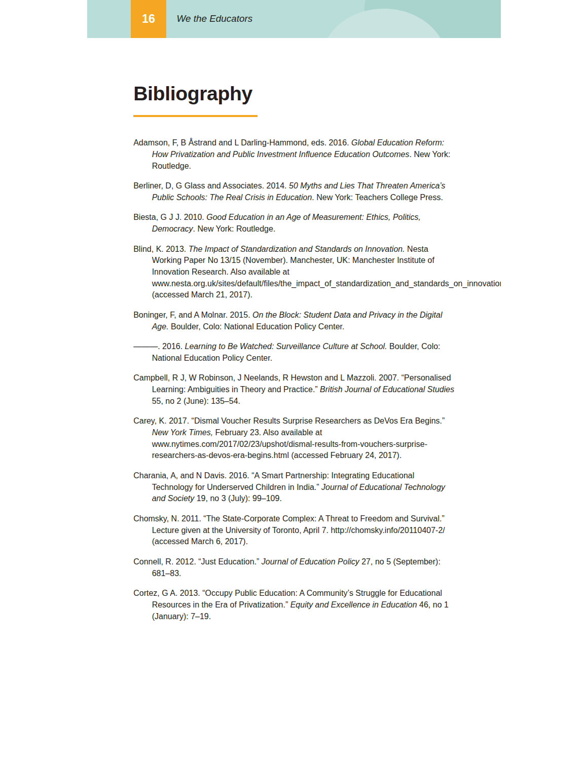16
We the Educators
Bibliography
Adamson, F, B Åstrand and L Darling-Hammond, eds. 2016. Global Education Reform: How Privatization and Public Investment Influence Education Outcomes. New York: Routledge.
Berliner, D, G Glass and Associates. 2014. 50 Myths and Lies That Threaten America’s Public Schools: The Real Crisis in Education. New York: Teachers College Press.
Biesta, G J J. 2010. Good Education in an Age of Measurement: Ethics, Politics, Democracy. New York: Routledge.
Blind, K. 2013. The Impact of Standardization and Standards on Innovation. Nesta Working Paper No 13/15 (November). Manchester, UK: Manchester Institute of Innovation Research. Also available at www.nesta.org.uk/sites/default/files/the_impact_of_standardization_and_standards_on_innovation.pdf (accessed March 21, 2017).
Boninger, F, and A Molnar. 2015. On the Block: Student Data and Privacy in the Digital Age. Boulder, Colo: National Education Policy Center.
———. 2016. Learning to Be Watched: Surveillance Culture at School. Boulder, Colo: National Education Policy Center.
Campbell, R J, W Robinson, J Neelands, R Hewston and L Mazzoli. 2007. “Personalised Learning: Ambiguities in Theory and Practice.” British Journal of Educational Studies 55, no 2 (June): 135–54.
Carey, K. 2017. “Dismal Voucher Results Surprise Researchers as DeVos Era Begins.” New York Times, February 23. Also available at www.nytimes.com/2017/02/23/upshot/dismal-results-from-vouchers-surprise-researchers-as-devos-era-begins.html (accessed February 24, 2017).
Charania, A, and N Davis. 2016. “A Smart Partnership: Integrating Educational Technology for Underserved Children in India.” Journal of Educational Technology and Society 19, no 3 (July): 99–109.
Chomsky, N. 2011. “The State-Corporate Complex: A Threat to Freedom and Survival.” Lecture given at the University of Toronto, April 7. http://chomsky.info/20110407-2/ (accessed March 6, 2017).
Connell, R. 2012. “Just Education.” Journal of Education Policy 27, no 5 (September): 681–83.
Cortez, G A. 2013. “Occupy Public Education: A Community’s Struggle for Educational Resources in the Era of Privatization.” Equity and Excellence in Education 46, no 1 (January): 7–19.